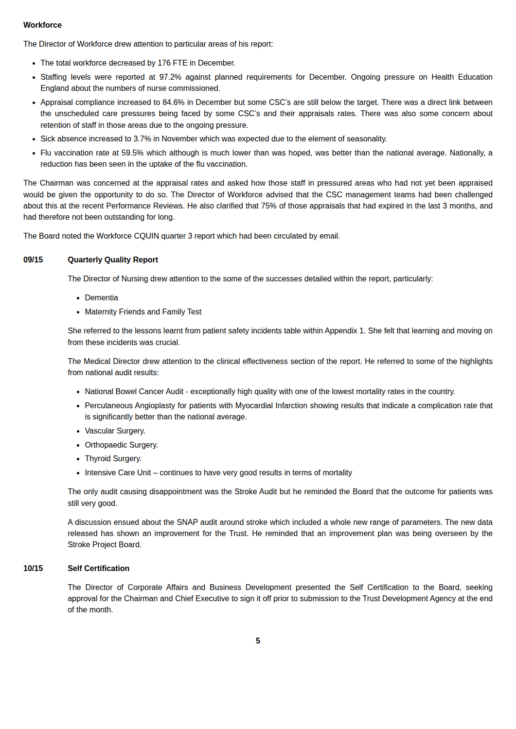Workforce
The Director of Workforce drew attention to particular areas of his report:
The total workforce decreased by 176 FTE in December.
Staffing levels were reported at 97.2% against planned requirements for December. Ongoing pressure on Health Education England about the numbers of nurse commissioned.
Appraisal compliance increased to 84.6% in December but some CSC’s are still below the target. There was a direct link between the unscheduled care pressures being faced by some CSC’s and their appraisals rates. There was also some concern about retention of staff in those areas due to the ongoing pressure.
Sick absence increased to 3.7% in November which was expected due to the element of seasonality.
Flu vaccination rate at 59.5% which although is much lower than was hoped, was better than the national average. Nationally, a reduction has been seen in the uptake of the flu vaccination.
The Chairman was concerned at the appraisal rates and asked how those staff in pressured areas who had not yet been appraised would be given the opportunity to do so. The Director of Workforce advised that the CSC management teams had been challenged about this at the recent Performance Reviews. He also clarified that 75% of those appraisals that had expired in the last 3 months, and had therefore not been outstanding for long.
The Board noted the Workforce CQUIN quarter 3 report which had been circulated by email.
09/15
Quarterly Quality Report
The Director of Nursing drew attention to the some of the successes detailed within the report, particularly:
Dementia
Maternity Friends and Family Test
She referred to the lessons learnt from patient safety incidents table within Appendix 1. She felt that learning and moving on from these incidents was crucial.
The Medical Director drew attention to the clinical effectiveness section of the report. He referred to some of the highlights from national audit results:
National Bowel Cancer Audit - exceptionally high quality with one of the lowest mortality rates in the country.
Percutaneous Angioplasty for patients with Myocardial Infarction showing results that indicate a complication rate that is significantly better than the national average.
Vascular Surgery.
Orthopaedic Surgery.
Thyroid Surgery.
Intensive Care Unit – continues to have very good results in terms of mortality
The only audit causing disappointment was the Stroke Audit but he reminded the Board that the outcome for patients was still very good.
A discussion ensued about the SNAP audit around stroke which included a whole new range of parameters. The new data released has shown an improvement for the Trust. He reminded that an improvement plan was being overseen by the Stroke Project Board.
10/15
Self Certification
The Director of Corporate Affairs and Business Development presented the Self Certification to the Board, seeking approval for the Chairman and Chief Executive to sign it off prior to submission to the Trust Development Agency at the end of the month.
5